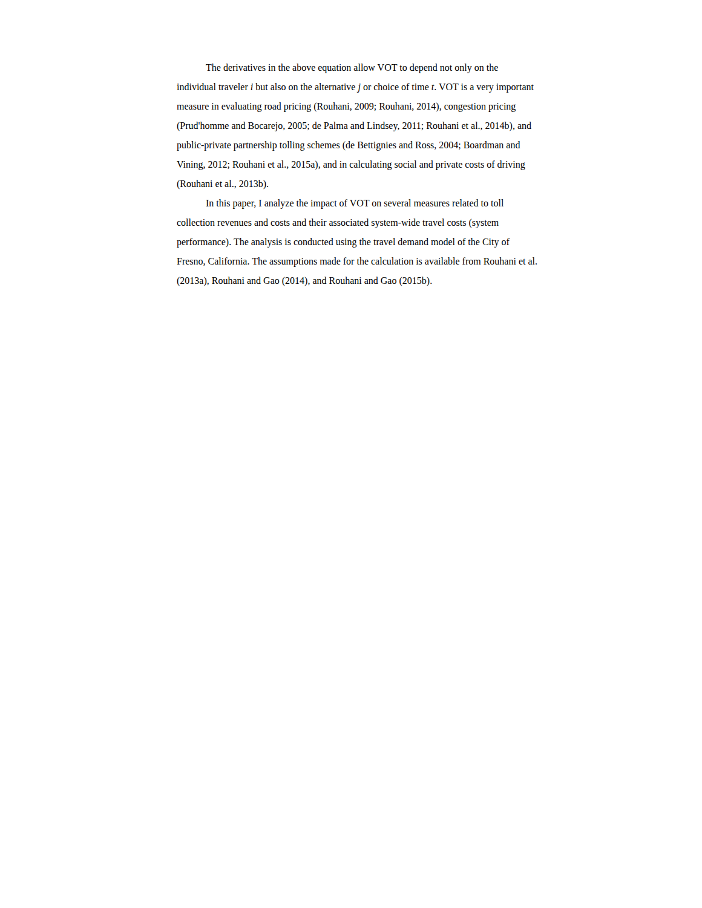The derivatives in the above equation allow VOT to depend not only on the individual traveler i but also on the alternative j or choice of time t. VOT is a very important measure in evaluating road pricing (Rouhani, 2009; Rouhani, 2014), congestion pricing (Prud'homme and Bocarejo, 2005; de Palma and Lindsey, 2011; Rouhani et al., 2014b), and public-private partnership tolling schemes (de Bettignies and Ross, 2004; Boardman and Vining, 2012; Rouhani et al., 2015a), and in calculating social and private costs of driving (Rouhani et al., 2013b).
In this paper, I analyze the impact of VOT on several measures related to toll collection revenues and costs and their associated system-wide travel costs (system performance). The analysis is conducted using the travel demand model of the City of Fresno, California. The assumptions made for the calculation is available from Rouhani et al. (2013a), Rouhani and Gao (2014), and Rouhani and Gao (2015b).